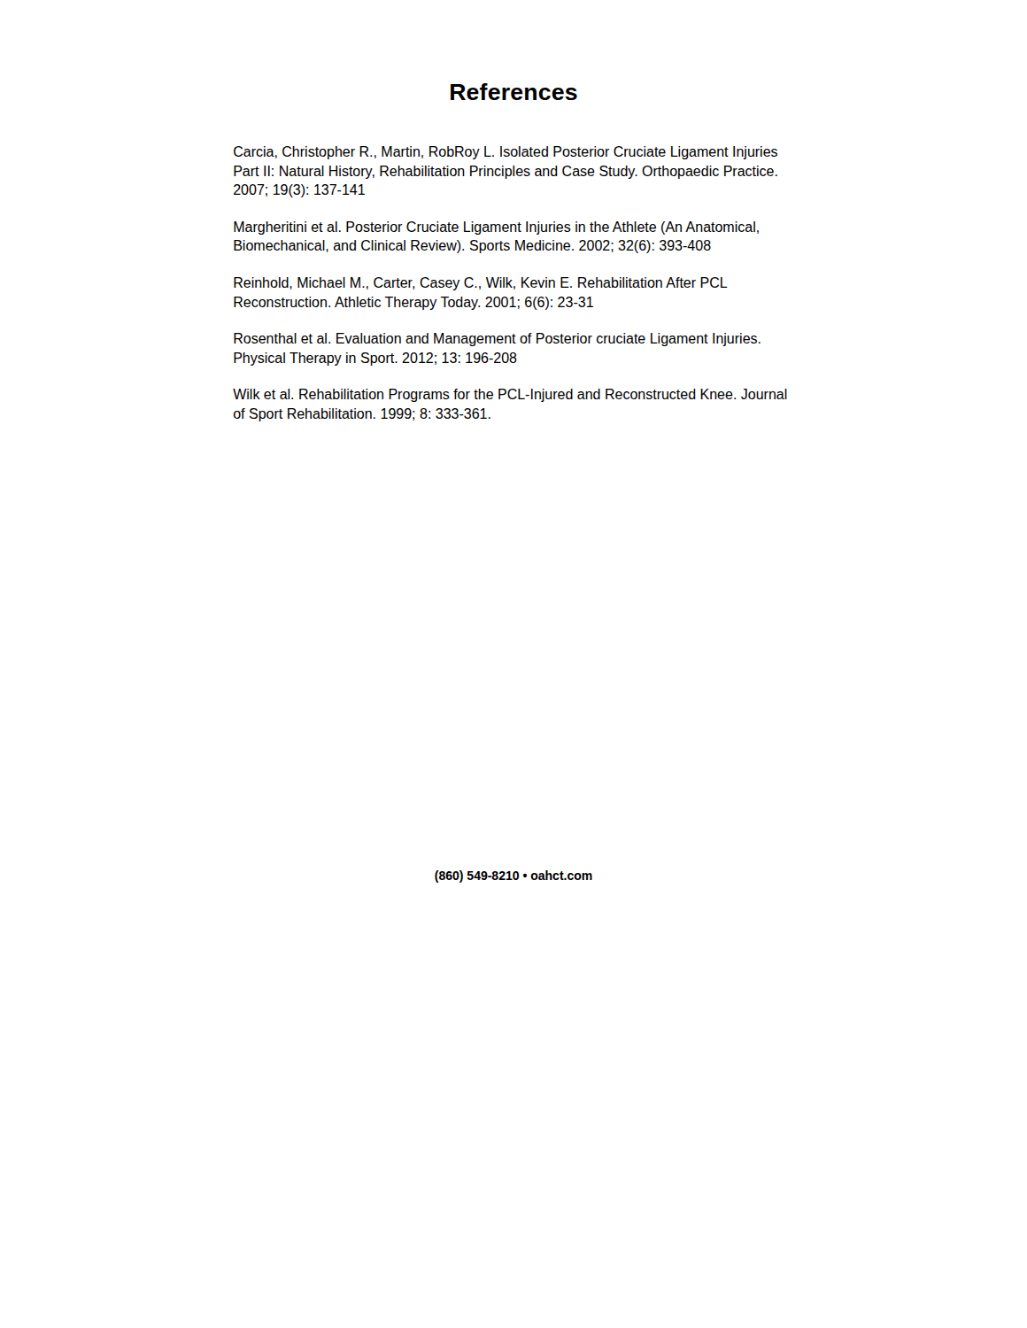References
Carcia, Christopher R., Martin, RobRoy L. Isolated Posterior Cruciate Ligament Injuries Part II: Natural History, Rehabilitation Principles and Case Study. Orthopaedic Practice. 2007; 19(3): 137-141
Margheritini et al. Posterior Cruciate Ligament Injuries in the Athlete (An Anatomical, Biomechanical, and Clinical Review). Sports Medicine. 2002; 32(6): 393-408
Reinhold, Michael M., Carter, Casey C., Wilk, Kevin E. Rehabilitation After PCL Reconstruction. Athletic Therapy Today. 2001; 6(6): 23-31
Rosenthal et al. Evaluation and Management of Posterior cruciate Ligament Injuries. Physical Therapy in Sport. 2012; 13: 196-208
Wilk et al. Rehabilitation Programs for the PCL-Injured and Reconstructed Knee. Journal of Sport Rehabilitation. 1999; 8: 333-361.
(860) 549-8210 • oahct.com